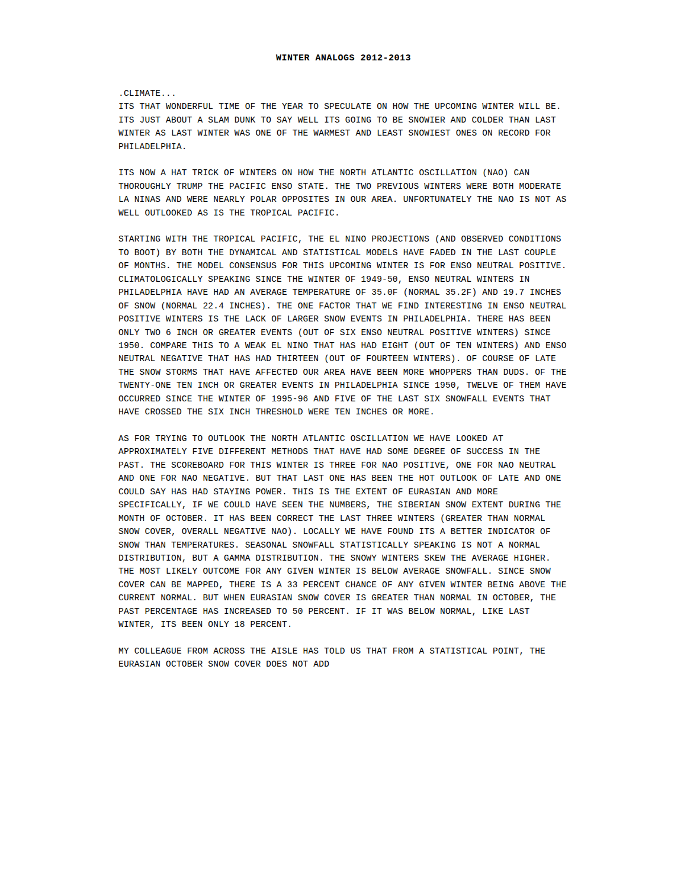WINTER ANALOGS 2012-2013
.CLIMATE...
ITS THAT WONDERFUL TIME OF THE YEAR TO SPECULATE ON HOW THE UPCOMING WINTER WILL BE. ITS JUST ABOUT A SLAM DUNK TO SAY WELL ITS GOING TO BE SNOWIER AND COLDER THAN LAST WINTER AS LAST WINTER WAS ONE OF THE WARMEST AND LEAST SNOWIEST ONES ON RECORD FOR PHILADELPHIA.
ITS NOW A HAT TRICK OF WINTERS ON HOW THE NORTH ATLANTIC OSCILLATION (NAO) CAN THOROUGHLY TRUMP THE PACIFIC ENSO STATE. THE TWO PREVIOUS WINTERS WERE BOTH MODERATE LA NINAS AND WERE NEARLY POLAR OPPOSITES IN OUR AREA. UNFORTUNATELY THE NAO IS NOT AS WELL OUTLOOKED AS IS THE TROPICAL PACIFIC.
STARTING WITH THE TROPICAL PACIFIC, THE EL NINO PROJECTIONS (AND OBSERVED CONDITIONS TO BOOT) BY BOTH THE DYNAMICAL AND STATISTICAL MODELS HAVE FADED IN THE LAST COUPLE OF MONTHS. THE MODEL CONSENSUS FOR THIS UPCOMING WINTER IS FOR ENSO NEUTRAL POSITIVE. CLIMATOLOGICALLY SPEAKING SINCE THE WINTER OF 1949-50, ENSO NEUTRAL WINTERS IN PHILADELPHIA HAVE HAD AN AVERAGE TEMPERATURE OF 35.0F (NORMAL 35.2F) AND 19.7 INCHES OF SNOW (NORMAL 22.4 INCHES). THE ONE FACTOR THAT WE FIND INTERESTING IN ENSO NEUTRAL POSITIVE WINTERS IS THE LACK OF LARGER SNOW EVENTS IN PHILADELPHIA. THERE HAS BEEN ONLY TWO 6 INCH OR GREATER EVENTS (OUT OF SIX ENSO NEUTRAL POSITIVE WINTERS) SINCE 1950. COMPARE THIS TO A WEAK EL NINO THAT HAS HAD EIGHT (OUT OF TEN WINTERS) AND ENSO NEUTRAL NEGATIVE THAT HAS HAD THIRTEEN (OUT OF FOURTEEN WINTERS). OF COURSE OF LATE THE SNOW STORMS THAT HAVE AFFECTED OUR AREA HAVE BEEN MORE WHOPPERS THAN DUDS. OF THE TWENTY-ONE TEN INCH OR GREATER EVENTS IN PHILADELPHIA SINCE 1950, TWELVE OF THEM HAVE OCCURRED SINCE THE WINTER OF 1995-96 AND FIVE OF THE LAST SIX SNOWFALL EVENTS THAT HAVE CROSSED THE SIX INCH THRESHOLD WERE TEN INCHES OR MORE.
AS FOR TRYING TO OUTLOOK THE NORTH ATLANTIC OSCILLATION WE HAVE LOOKED AT APPROXIMATELY FIVE DIFFERENT METHODS THAT HAVE HAD SOME DEGREE OF SUCCESS IN THE PAST. THE SCOREBOARD FOR THIS WINTER IS THREE FOR NAO POSITIVE, ONE FOR NAO NEUTRAL AND ONE FOR NAO NEGATIVE. BUT THAT LAST ONE HAS BEEN THE HOT OUTLOOK OF LATE AND ONE COULD SAY HAS HAD STAYING POWER. THIS IS THE EXTENT OF EURASIAN AND MORE SPECIFICALLY, IF WE COULD HAVE SEEN THE NUMBERS, THE SIBERIAN SNOW EXTENT DURING THE MONTH OF OCTOBER. IT HAS BEEN CORRECT THE LAST THREE WINTERS (GREATER THAN NORMAL SNOW COVER, OVERALL NEGATIVE NAO). LOCALLY WE HAVE FOUND ITS A BETTER INDICATOR OF SNOW THAN TEMPERATURES. SEASONAL SNOWFALL STATISTICALLY SPEAKING IS NOT A NORMAL DISTRIBUTION, BUT A GAMMA DISTRIBUTION. THE SNOWY WINTERS SKEW THE AVERAGE HIGHER. THE MOST LIKELY OUTCOME FOR ANY GIVEN WINTER IS BELOW AVERAGE SNOWFALL. SINCE SNOW COVER CAN BE MAPPED, THERE IS A 33 PERCENT CHANCE OF ANY GIVEN WINTER BEING ABOVE THE CURRENT NORMAL. BUT WHEN EURASIAN SNOW COVER IS GREATER THAN NORMAL IN OCTOBER, THE PAST PERCENTAGE HAS INCREASED TO 50 PERCENT. IF IT WAS BELOW NORMAL, LIKE LAST WINTER, ITS BEEN ONLY 18 PERCENT.
MY COLLEAGUE FROM ACROSS THE AISLE HAS TOLD US THAT FROM A STATISTICAL POINT, THE EURASIAN OCTOBER SNOW COVER DOES NOT ADD